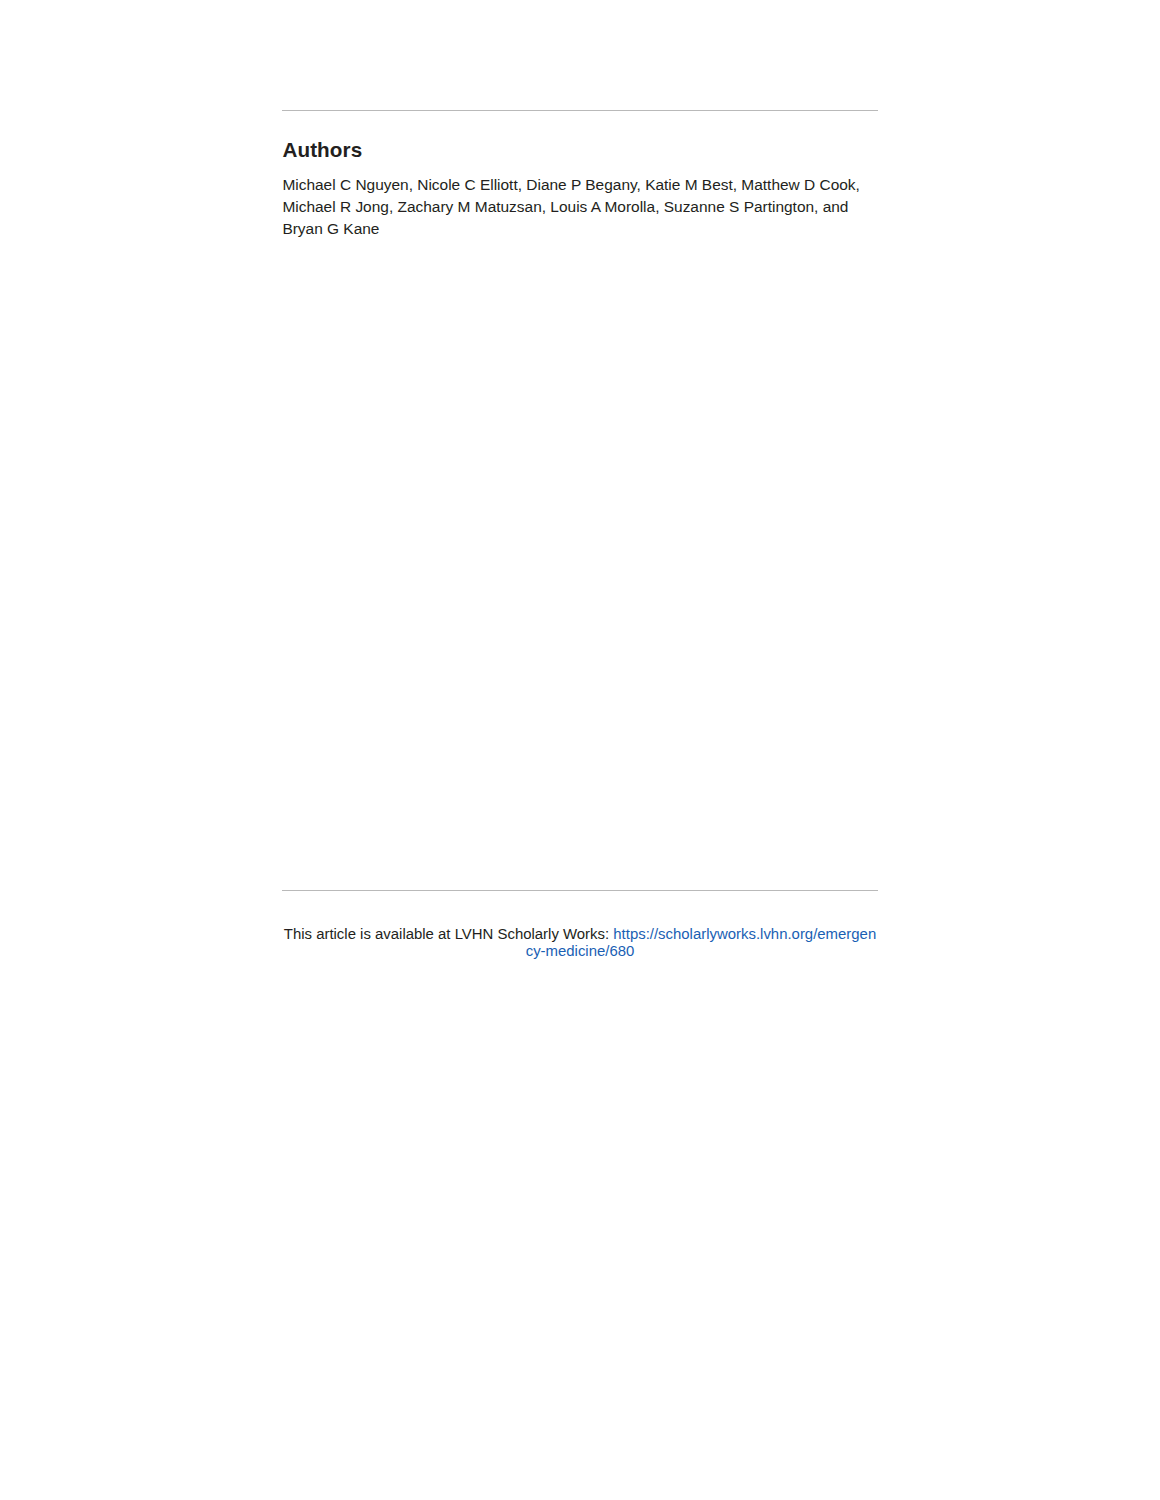Authors
Michael C Nguyen, Nicole C Elliott, Diane P Begany, Katie M Best, Matthew D Cook, Michael R Jong, Zachary M Matuzsan, Louis A Morolla, Suzanne S Partington, and Bryan G Kane
This article is available at LVHN Scholarly Works: https://scholarlyworks.lvhn.org/emergency-medicine/680